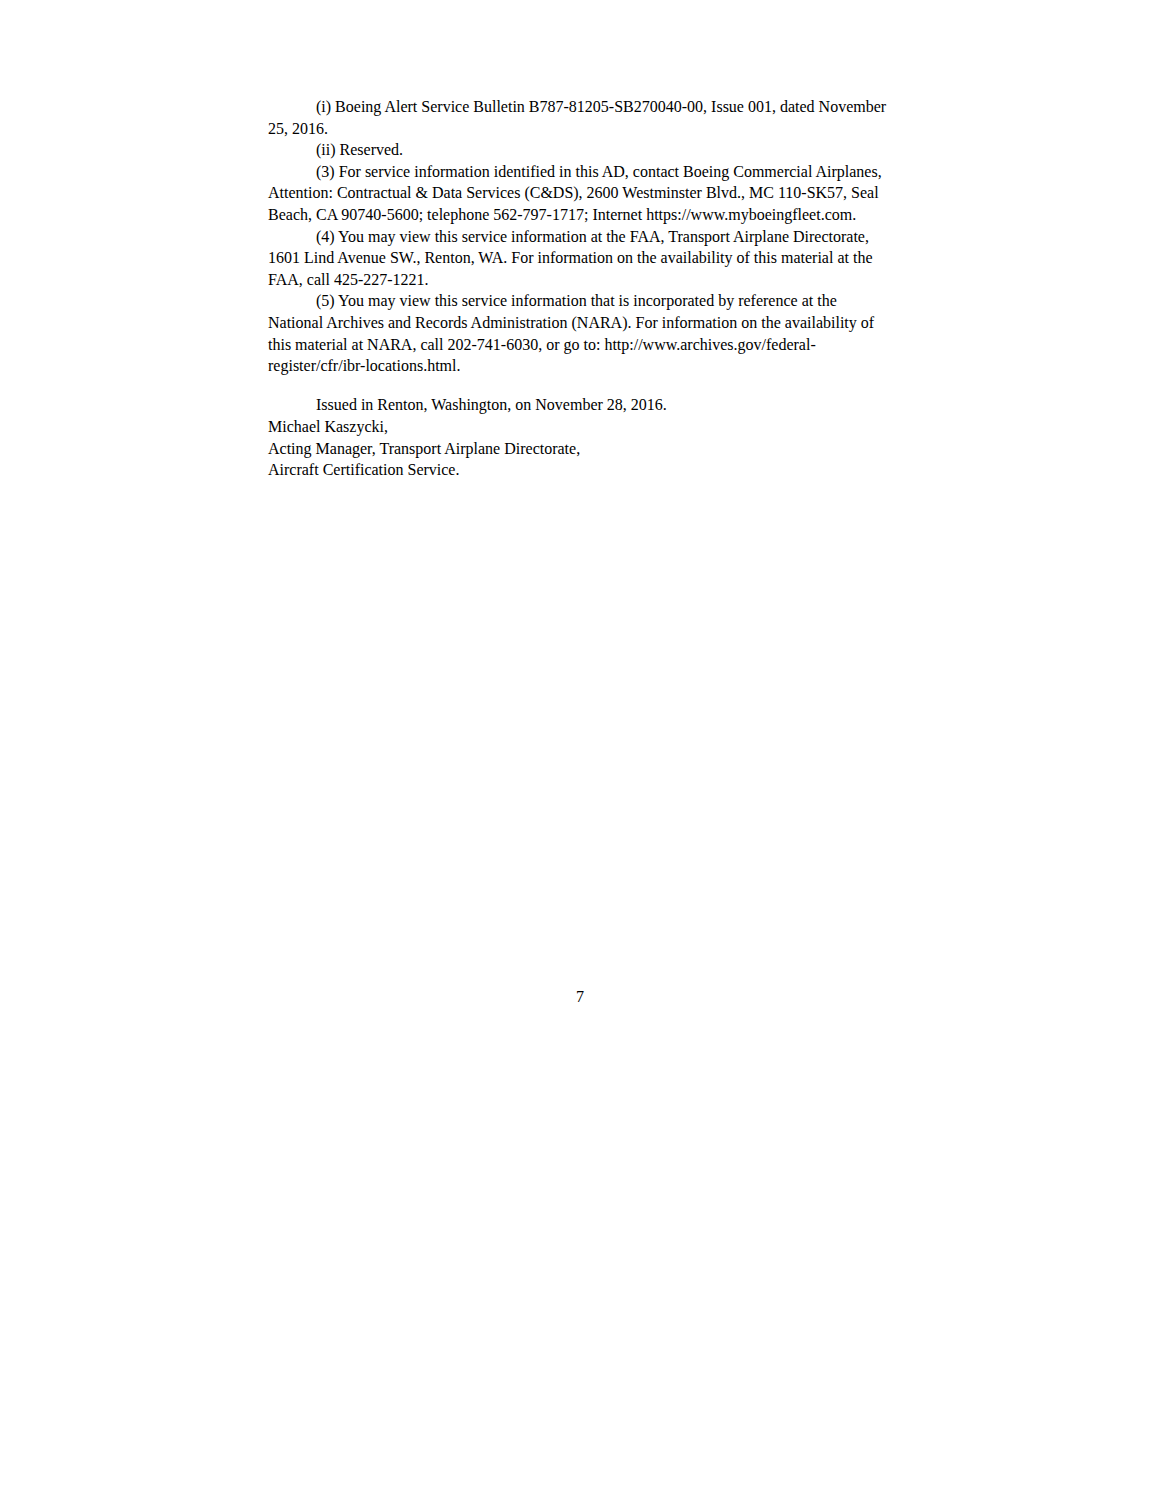(i) Boeing Alert Service Bulletin B787-81205-SB270040-00, Issue 001, dated November 25, 2016.
(ii) Reserved.
(3) For service information identified in this AD, contact Boeing Commercial Airplanes, Attention: Contractual & Data Services (C&DS), 2600 Westminster Blvd., MC 110-SK57, Seal Beach, CA 90740-5600; telephone 562-797-1717; Internet https://www.myboeingfleet.com.
(4) You may view this service information at the FAA, Transport Airplane Directorate, 1601 Lind Avenue SW., Renton, WA. For information on the availability of this material at the FAA, call 425-227-1221.
(5) You may view this service information that is incorporated by reference at the National Archives and Records Administration (NARA). For information on the availability of this material at NARA, call 202-741-6030, or go to: http://www.archives.gov/federal-register/cfr/ibr-locations.html.
Issued in Renton, Washington, on November 28, 2016.
Michael Kaszycki,
Acting Manager, Transport Airplane Directorate,
Aircraft Certification Service.
7